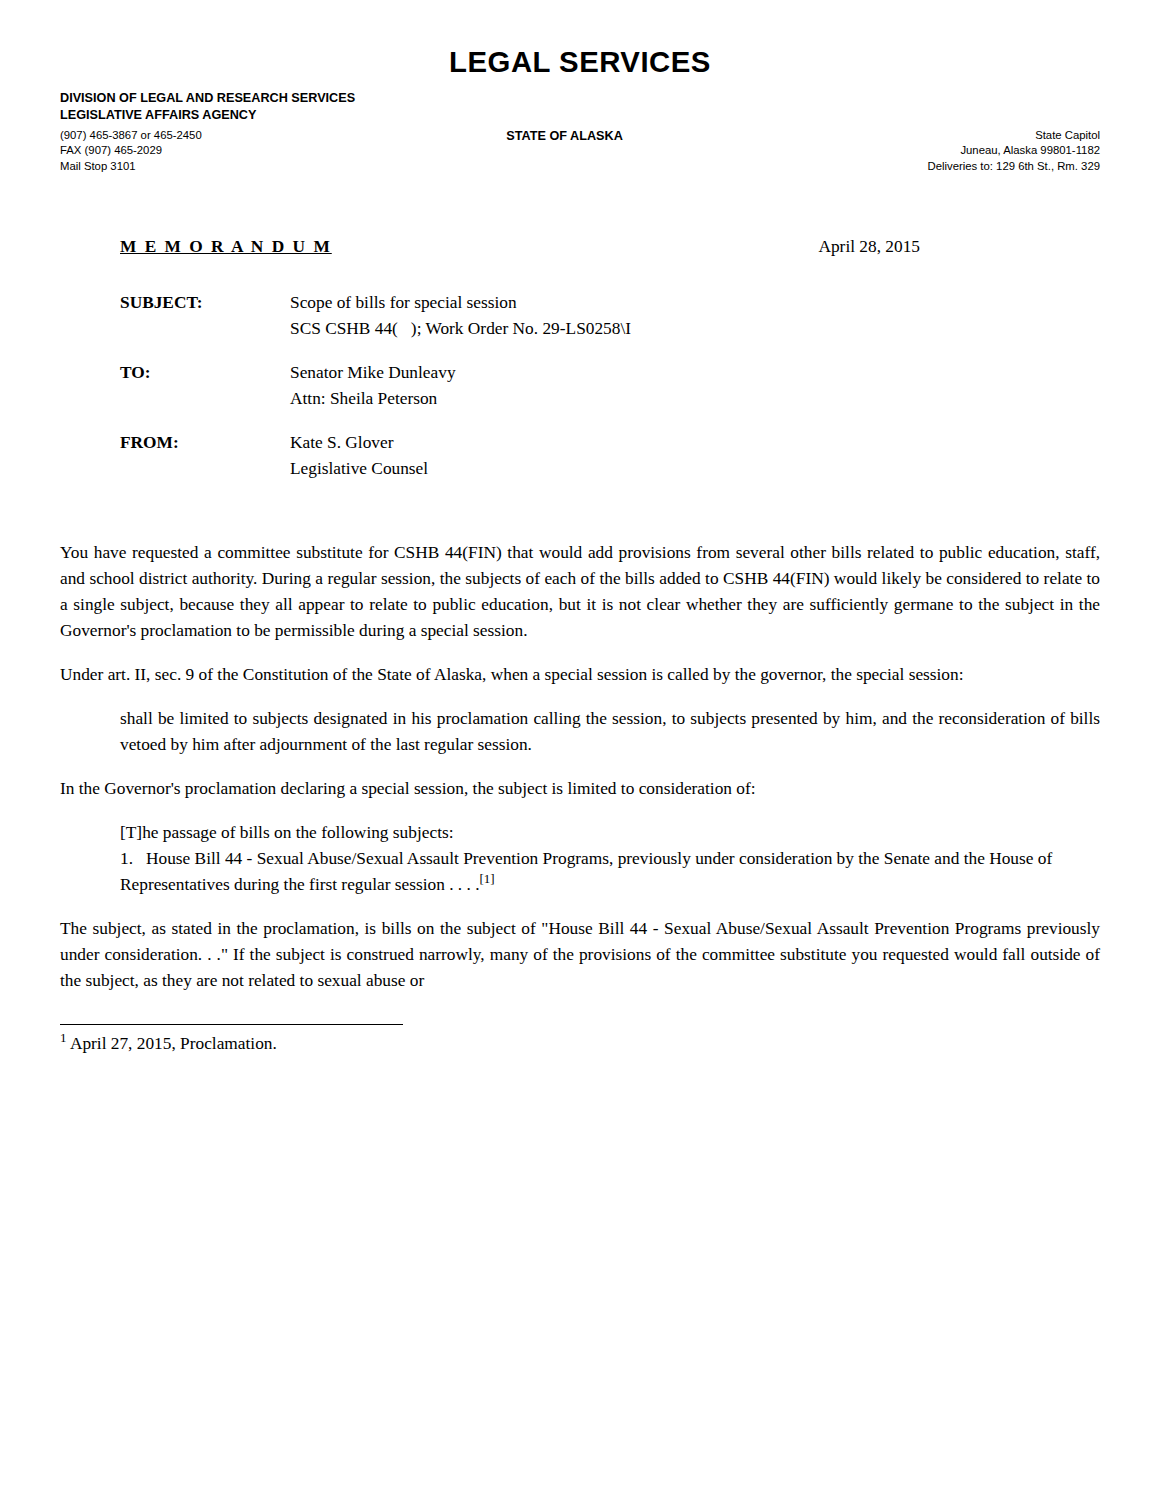LEGAL SERVICES
DIVISION OF LEGAL AND RESEARCH SERVICES
LEGISLATIVE AFFAIRS AGENCY
(907) 465-3867 or 465-2450
FAX (907) 465-2029
Mail Stop 3101
STATE OF ALASKA
State Capitol
Juneau, Alaska 99801-1182
Deliveries to: 129 6th St., Rm. 329
M E M O R A N D U M April 28, 2015
| SUBJECT: | Scope of bills for special session SCS CSHB 44( ); Work Order No. 29-LS0258\I |
| TO: | Senator Mike Dunleavy Attn: Sheila Peterson |
| FROM: | Kate S. Glover Legislative Counsel |
You have requested a committee substitute for CSHB 44(FIN) that would add provisions from several other bills related to public education, staff, and school district authority. During a regular session, the subjects of each of the bills added to CSHB 44(FIN) would likely be considered to relate to a single subject, because they all appear to relate to public education, but it is not clear whether they are sufficiently germane to the subject in the Governor's proclamation to be permissible during a special session.
Under art. II, sec. 9 of the Constitution of the State of Alaska, when a special session is called by the governor, the special session:
shall be limited to subjects designated in his proclamation calling the session, to subjects presented by him, and the reconsideration of bills vetoed by him after adjournment of the last regular session.
In the Governor's proclamation declaring a special session, the subject is limited to consideration of:
[T]he passage of bills on the following subjects:
1. House Bill 44 - Sexual Abuse/Sexual Assault Prevention Programs, previously under consideration by the Senate and the House of Representatives during the first regular session . . . .[1]
The subject, as stated in the proclamation, is bills on the subject of "House Bill 44 - Sexual Abuse/Sexual Assault Prevention Programs previously under consideration. . ." If the subject is construed narrowly, many of the provisions of the committee substitute you requested would fall outside of the subject, as they are not related to sexual abuse or
1 April 27, 2015, Proclamation.